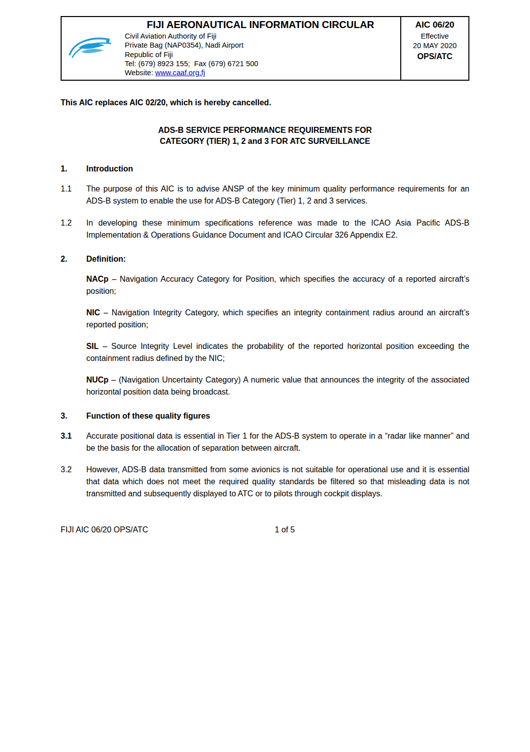FIJI AERONAUTICAL INFORMATION CIRCULAR
Civil Aviation Authority of Fiji
Private Bag (NAP0354), Nadi Airport
Republic of Fiji
Tel: (679) 8923 155; Fax (679) 6721 500
Website: www.caaf.org.fj
AIC 06/20
Effective
20 MAY 2020
OPS/ATC
This AIC replaces AIC 02/20, which is hereby cancelled.
ADS-B SERVICE PERFORMANCE REQUIREMENTS FOR
CATEGORY (TIER) 1, 2 and 3 FOR ATC SURVEILLANCE
1. Introduction
1.1 The purpose of this AIC is to advise ANSP of the key minimum quality performance requirements for an ADS-B system to enable the use for ADS-B Category (Tier) 1, 2 and 3 services.
1.2 In developing these minimum specifications reference was made to the ICAO Asia Pacific ADS-B Implementation & Operations Guidance Document and ICAO Circular 326 Appendix E2.
2. Definition:
NACp – Navigation Accuracy Category for Position, which specifies the accuracy of a reported aircraft’s position;
NIC – Navigation Integrity Category, which specifies an integrity containment radius around an aircraft’s reported position;
SIL – Source Integrity Level indicates the probability of the reported horizontal position exceeding the containment radius defined by the NIC;
NUCp – (Navigation Uncertainty Category) A numeric value that announces the integrity of the associated horizontal position data being broadcast.
3. Function of these quality figures
3.1 Accurate positional data is essential in Tier 1 for the ADS-B system to operate in a “radar like manner” and be the basis for the allocation of separation between aircraft.
3.2 However, ADS-B data transmitted from some avionics is not suitable for operational use and it is essential that data which does not meet the required quality standards be filtered so that misleading data is not transmitted and subsequently displayed to ATC or to pilots through cockpit displays.
FIJI AIC 06/20 OPS/ATC
1 of 5